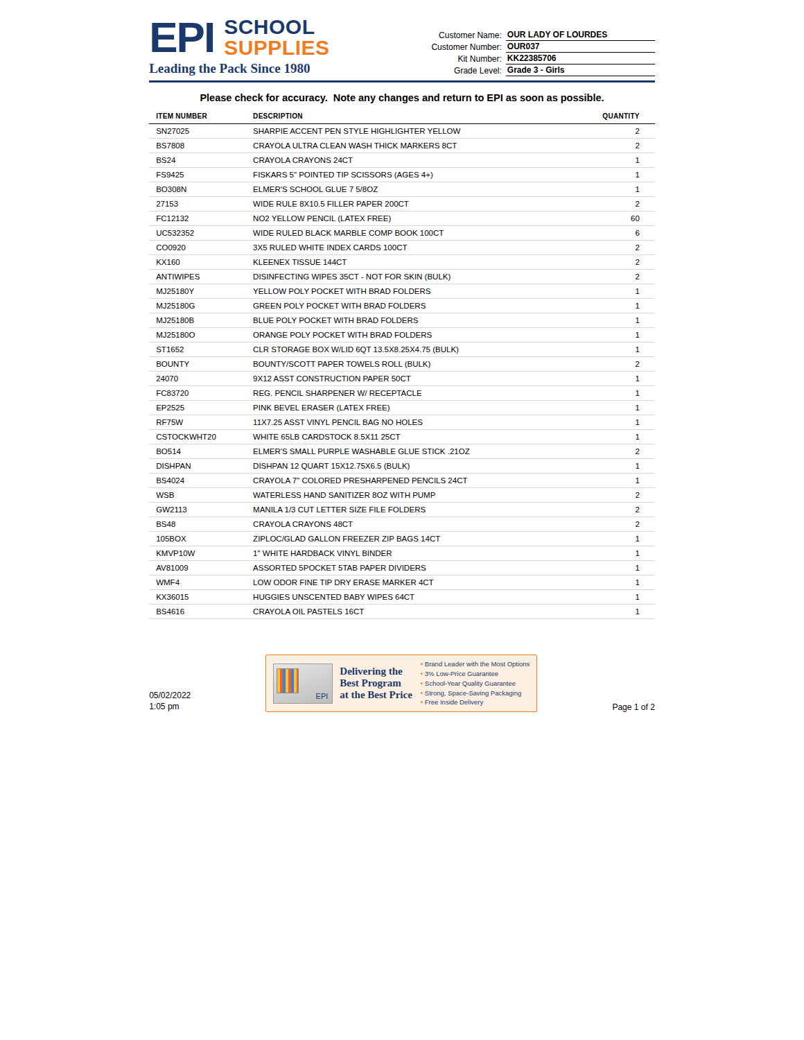EPI SCHOOL SUPPLIES
Leading the Pack Since 1980
| Customer Name: | OUR LADY OF LOURDES |
| Customer Number: | OUR037 |
| Kit Number: | KK22385706 |
| Grade Level: | Grade 3 - Girls |
Please check for accuracy. Note any changes and return to EPI as soon as possible.
| ITEM NUMBER | DESCRIPTION | QUANTITY |
| --- | --- | --- |
| SN27025 | SHARPIE ACCENT PEN STYLE HIGHLIGHTER YELLOW | 2 |
| BS7808 | CRAYOLA ULTRA CLEAN WASH THICK MARKERS 8CT | 2 |
| BS24 | CRAYOLA CRAYONS 24CT | 1 |
| FS9425 | FISKARS 5" POINTED TIP SCISSORS (AGES 4+) | 1 |
| BO308N | ELMER'S SCHOOL GLUE 7 5/8OZ | 1 |
| 27153 | WIDE RULE 8X10.5 FILLER PAPER 200CT | 2 |
| FC12132 | NO2 YELLOW PENCIL (LATEX FREE) | 60 |
| UC532352 | WIDE RULED BLACK MARBLE COMP BOOK 100CT | 6 |
| CO0920 | 3X5 RULED WHITE INDEX CARDS 100CT | 2 |
| KX160 | KLEENEX TISSUE 144CT | 2 |
| ANTIWIPES | DISINFECTING WIPES 35CT - NOT FOR SKIN (BULK) | 2 |
| MJ25180Y | YELLOW POLY POCKET WITH BRAD FOLDERS | 1 |
| MJ25180G | GREEN POLY POCKET WITH BRAD FOLDERS | 1 |
| MJ25180B | BLUE POLY POCKET WITH BRAD FOLDERS | 1 |
| MJ25180O | ORANGE POLY POCKET WITH BRAD FOLDERS | 1 |
| ST1652 | CLR STORAGE BOX W/LID 6QT 13.5X8.25X4.75 (BULK) | 1 |
| BOUNTY | BOUNTY/SCOTT PAPER TOWELS ROLL (BULK) | 2 |
| 24070 | 9X12 ASST CONSTRUCTION PAPER 50CT | 1 |
| FC83720 | REG. PENCIL SHARPENER W/ RECEPTACLE | 1 |
| EP2525 | PINK BEVEL ERASER (LATEX FREE) | 1 |
| RF75W | 11X7.25 ASST VINYL PENCIL BAG NO HOLES | 1 |
| CSTOCKWHT20 | WHITE 65LB CARDSTOCK 8.5X11 25CT | 1 |
| BO514 | ELMER'S SMALL PURPLE WASHABLE GLUE STICK .21OZ | 2 |
| DISHPAN | DISHPAN 12 QUART 15X12.75X6.5 (BULK) | 1 |
| BS4024 | CRAYOLA 7" COLORED PRESHARPENED PENCILS 24CT | 1 |
| WSB | WATERLESS HAND SANITIZER 8OZ WITH PUMP | 2 |
| GW2113 | MANILA 1/3 CUT LETTER SIZE FILE FOLDERS | 2 |
| BS48 | CRAYOLA CRAYONS 48CT | 2 |
| 105BOX | ZIPLOC/GLAD GALLON FREEZER ZIP BAGS 14CT | 1 |
| KMVP10W | 1" WHITE HARDBACK VINYL BINDER | 1 |
| AV81009 | ASSORTED 5POCKET 5TAB PAPER DIVIDERS | 1 |
| WMF4 | LOW ODOR FINE TIP DRY ERASE MARKER 4CT | 1 |
| KX36015 | HUGGIES UNSCENTED BABY WIPES 64CT | 1 |
| BS4616 | CRAYOLA OIL PASTELS 16CT | 1 |
05/02/2022
1:05 pm
Delivering the
Best Program
at the Best Price
Brand Leader with the Most Options
3% Low-Price Guarantee
School-Year Quality Guarantee
Strong, Space-Saving Packaging
Free Inside Delivery
Page 1 of 2